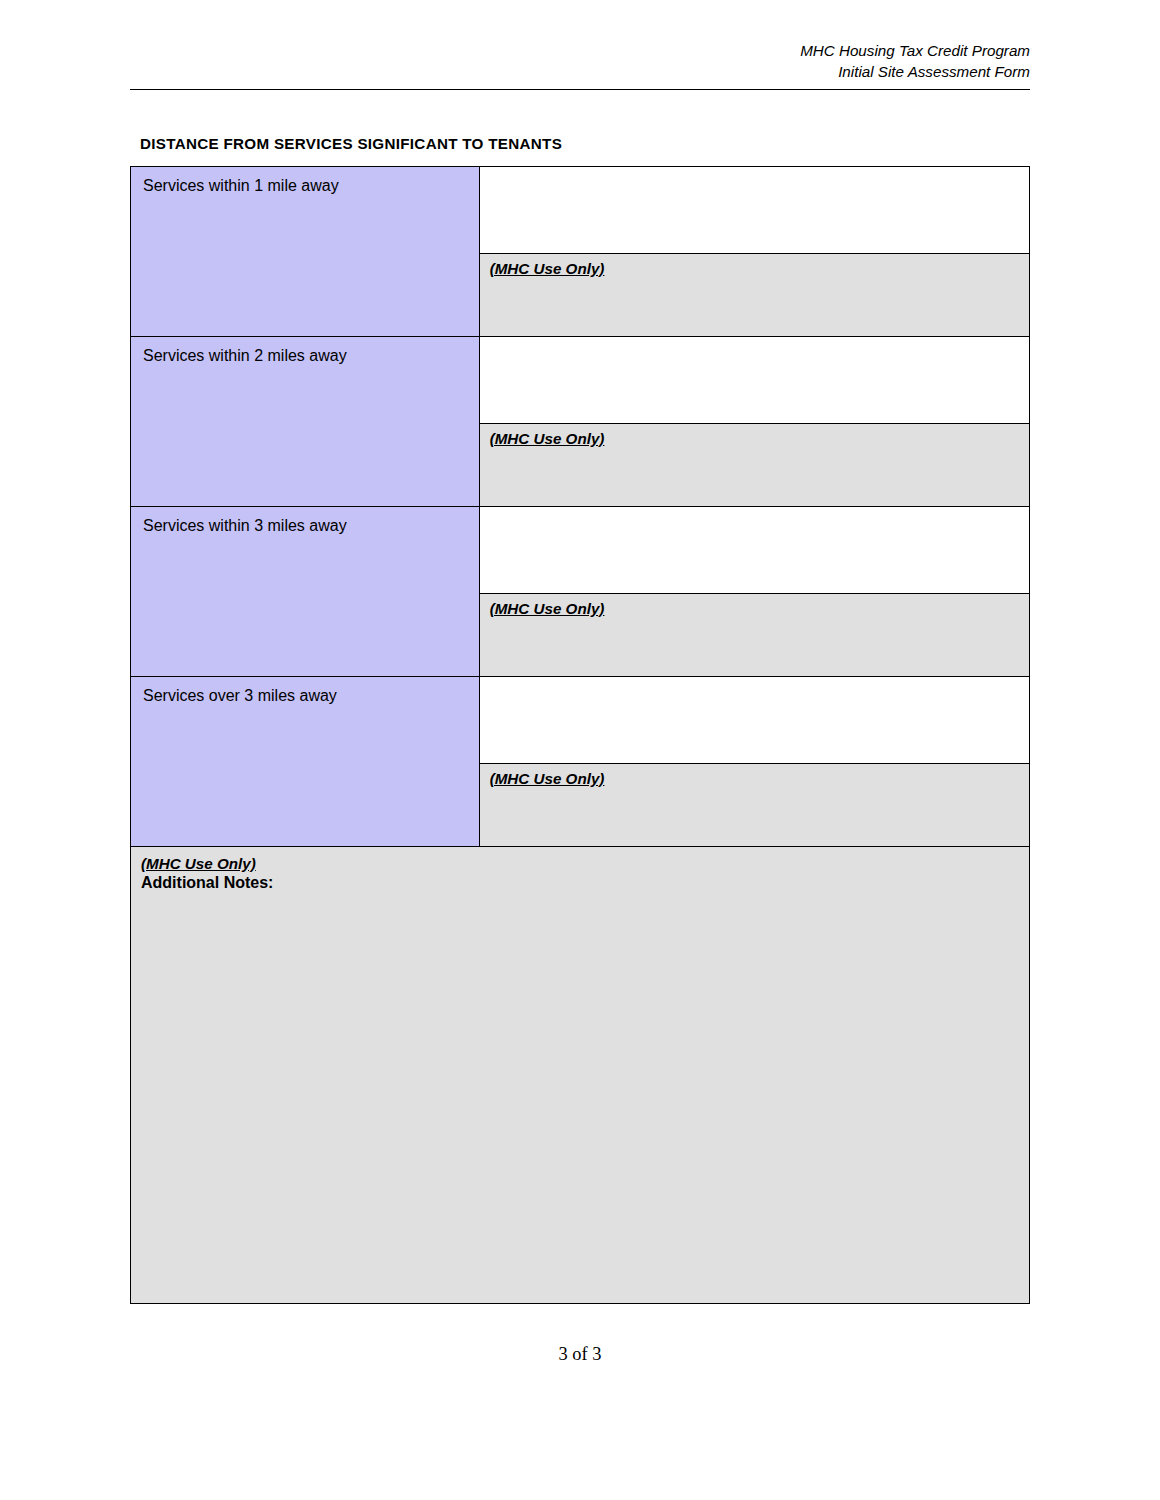MHC Housing Tax Credit Program
Initial Site Assessment Form
Distance from Services Significant to Tenants
| Services within 1 mile away | |
| (MHC Use Only) |
| Services within 2 miles away | |
| (MHC Use Only) |
| Services within 3 miles away | |
| (MHC Use Only) |
| Services over 3 miles away | |
| (MHC Use Only) |
| (MHC Use Only) Additional Notes: |
3 of 3